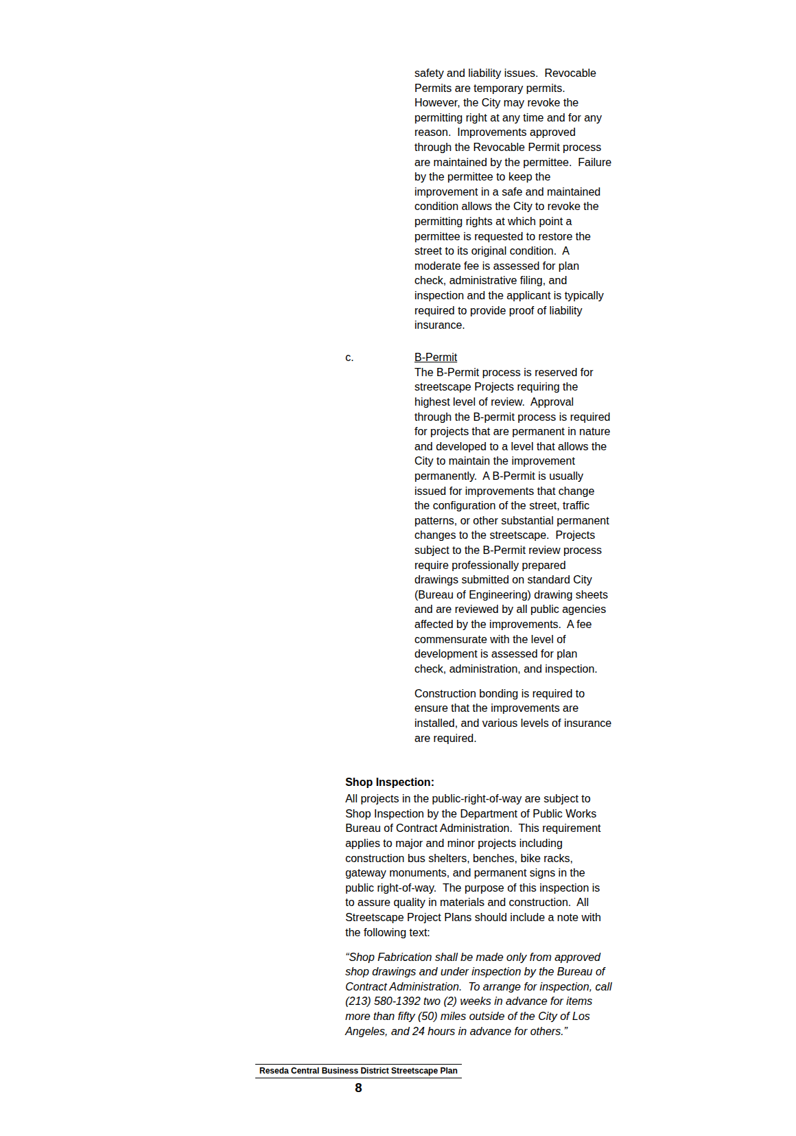safety and liability issues. Revocable Permits are temporary permits. However, the City may revoke the permitting right at any time and for any reason. Improvements approved through the Revocable Permit process are maintained by the permittee. Failure by the permittee to keep the improvement in a safe and maintained condition allows the City to revoke the permitting rights at which point a permittee is requested to restore the street to its original condition. A moderate fee is assessed for plan check, administrative filing, and inspection and the applicant is typically required to provide proof of liability insurance.
c.
B-Permit
The B-Permit process is reserved for streetscape Projects requiring the highest level of review. Approval through the B-permit process is required for projects that are permanent in nature and developed to a level that allows the City to maintain the improvement permanently. A B-Permit is usually issued for improvements that change the configuration of the street, traffic patterns, or other substantial permanent changes to the streetscape. Projects subject to the B-Permit review process require professionally prepared drawings submitted on standard City (Bureau of Engineering) drawing sheets and are reviewed by all public agencies affected by the improvements. A fee commensurate with the level of development is assessed for plan check, administration, and inspection.
Construction bonding is required to ensure that the improvements are installed, and various levels of insurance are required.
Shop Inspection:
All projects in the public-right-of-way are subject to Shop Inspection by the Department of Public Works Bureau of Contract Administration. This requirement applies to major and minor projects including construction bus shelters, benches, bike racks, gateway monuments, and permanent signs in the public right-of-way. The purpose of this inspection is to assure quality in materials and construction. All Streetscape Project Plans should include a note with the following text:
“Shop Fabrication shall be made only from approved shop drawings and under inspection by the Bureau of Contract Administration. To arrange for inspection, call (213) 580-1392 two (2) weeks in advance for items more than fifty (50) miles outside of the City of Los Angeles, and 24 hours in advance for others.”
Reseda Central Business District Streetscape Plan
8